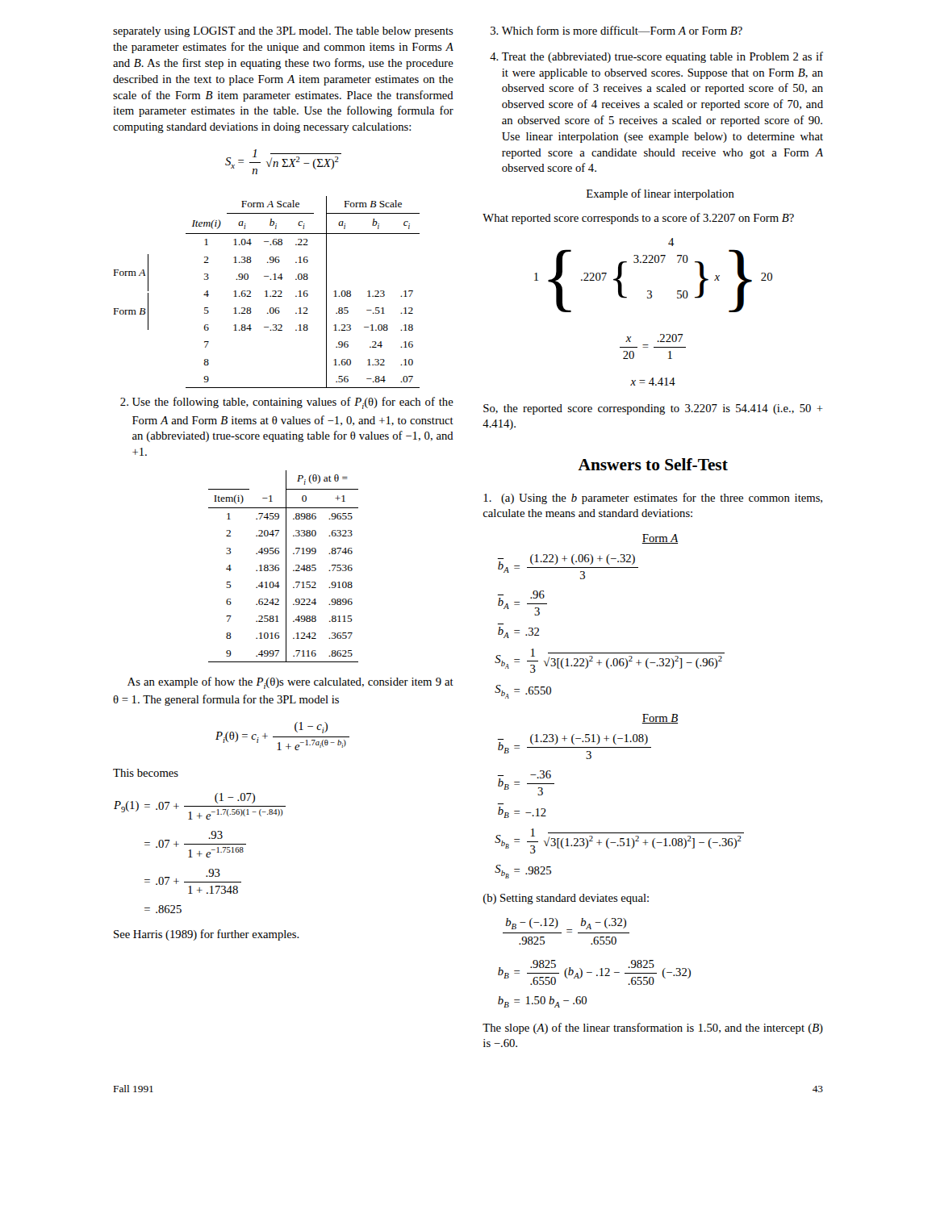separately using LOGIST and the 3PL model. The table below presents the parameter estimates for the unique and common items in Forms A and B. As the first step in equating these two forms, use the procedure described in the text to place Form A item parameter estimates on the scale of the Form B item parameter estimates. Place the transformed item parameter estimates in the table. Use the following formula for computing standard deviations in doing necessary calculations:
Sx = 1 n √n ΣX2 − (ΣX)2
Form A
Form B
| | Form A Scale | | Form B Scale |
| --- | --- | --- | --- |
| Item(i) | a i | b i | c i | | a i | b i | c i |
| 1 | 1.04 | −.68 | .22 | | | | |
| 2 | 1.38 | .96 | .16 | | | | |
| 3 | .90 | −.14 | .08 | | | | |
| 4 | 1.62 | 1.22 | .16 | | 1.08 | 1.23 | .17 |
| 5 | 1.28 | .06 | .12 | | .85 | −.51 | .12 |
| 6 | 1.84 | −.32 | .18 | | 1.23 | −1.08 | .18 |
| 7 | | | | | .96 | .24 | .16 |
| 8 | | | | | 1.60 | 1.32 | .10 |
| 9 | | | | | .56 | −.84 | .07 |
Use the following table, containing values of Pi(θ) for each of the Form A and Form B items at θ values of −1, 0, and +1, to construct an (abbreviated) true-score equating table for θ values of −1, 0, and +1.
| | | P i (θ) at θ = |
| --- | --- | --- |
| Item(i) | −1 | 0 | +1 |
| 1 | .7459 | .8986 | .9655 |
| 2 | .2047 | .3380 | .6323 |
| 3 | .4956 | .7199 | .8746 |
| 4 | .1836 | .2485 | .7536 |
| 5 | .4104 | .7152 | .9108 |
| 6 | .6242 | .9224 | .9896 |
| 7 | .2581 | .4988 | .8115 |
| 8 | .1016 | .1242 | .3657 |
| 9 | .4997 | .7116 | .8625 |
As an example of how the Pi(θ)s were calculated, consider item 9 at θ = 1. The general formula for the 3PL model is
Pi(θ) = ci + (1 − ci) 1 + e−1.7ai(θ − bi)
This becomes
P9(1) = .07 + (1 − .07) 1 + e−1.7(.56)(1 − (−.84))
= .07 + .93 1 + e−1.75168
= .07 + .93 1 + .17348
= .8625
See Harris (1989) for further examples.
Which form is more difficult—Form A or Form B?
Treat the (abbreviated) true-score equating table in Problem 2 as if it were applicable to observed scores. Suppose that on Form B, an observed score of 3 receives a scaled or reported score of 50, an observed score of 4 receives a scaled or reported score of 70, and an observed score of 5 receives a scaled or reported score of 90. Use linear interpolation (see example below) to determine what reported score a candidate should receive who got a Form A observed score of 4.
Example of linear interpolation
What reported score corresponds to a score of 3.2207 on Form B?
1 { .2207 { 3.2207 3 4 70 50 { x { 20
x 20 = .22071
x = 4.414
So, the reported score corresponding to 3.2207 is 54.414 (i.e., 50 + 4.414).
Answers to Self-Test
1. (a) Using the b parameter estimates for the three common items, calculate the means and standard deviations:
Form A
bA = (1.22) + (.06) + (−.32) 3
bA = .963
bA = .32
SbA = 13 √3[(1.22)2 + (.06)2 + (−.32)2] − (.96)2
SbA = .6550
Form B
bB = (1.23) + (−.51) + (−1.08) 3
bB = −.363
bB = −.12
SbB = 13 √3[(1.23)2 + (−.51)2 + (−1.08)2] − (−.36)2
SbB = .9825
(b) Setting standard deviates equal:
bB − (−.12) .9825 = bA − (.32) .6550
bB = .9825.6550 (bA) − .12 − .9825.6550 (−.32)
bB = 1.50 bA − .60
The slope (A) of the linear transformation is 1.50, and the intercept (B) is −.60.
Fall 1991 43